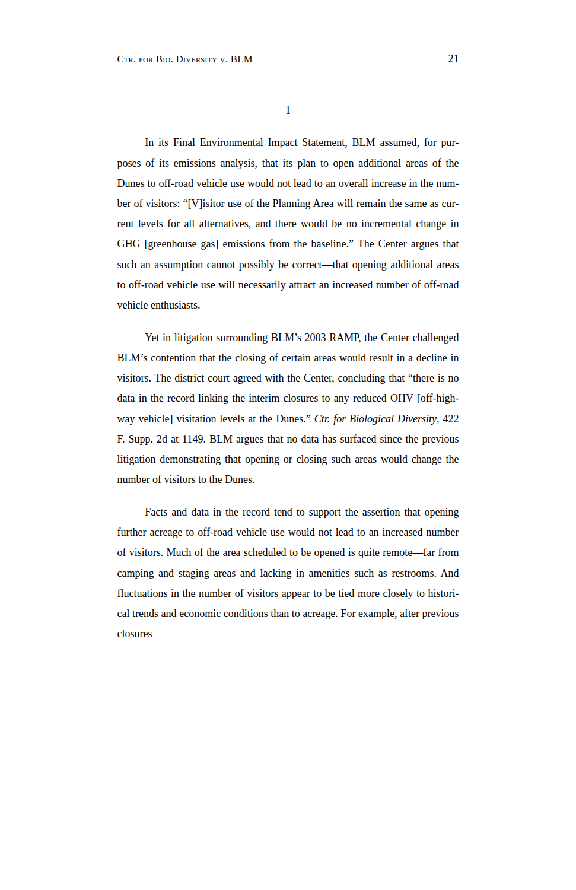Ctr. for Bio. Diversity v. BLM 21
1
In its Final Environmental Impact Statement, BLM assumed, for purposes of its emissions analysis, that its plan to open additional areas of the Dunes to off-road vehicle use would not lead to an overall increase in the number of visitors: “[V]isitor use of the Planning Area will remain the same as current levels for all alternatives, and there would be no incremental change in GHG [greenhouse gas] emissions from the baseline.” The Center argues that such an assumption cannot possibly be correct—that opening additional areas to off-road vehicle use will necessarily attract an increased number of off-road vehicle enthusiasts.
Yet in litigation surrounding BLM’s 2003 RAMP, the Center challenged BLM’s contention that the closing of certain areas would result in a decline in visitors. The district court agreed with the Center, concluding that “there is no data in the record linking the interim closures to any reduced OHV [off-highway vehicle] visitation levels at the Dunes.” Ctr. for Biological Diversity, 422 F. Supp. 2d at 1149. BLM argues that no data has surfaced since the previous litigation demonstrating that opening or closing such areas would change the number of visitors to the Dunes.
Facts and data in the record tend to support the assertion that opening further acreage to off-road vehicle use would not lead to an increased number of visitors. Much of the area scheduled to be opened is quite remote—far from camping and staging areas and lacking in amenities such as restrooms. And fluctuations in the number of visitors appear to be tied more closely to historical trends and economic conditions than to acreage. For example, after previous closures